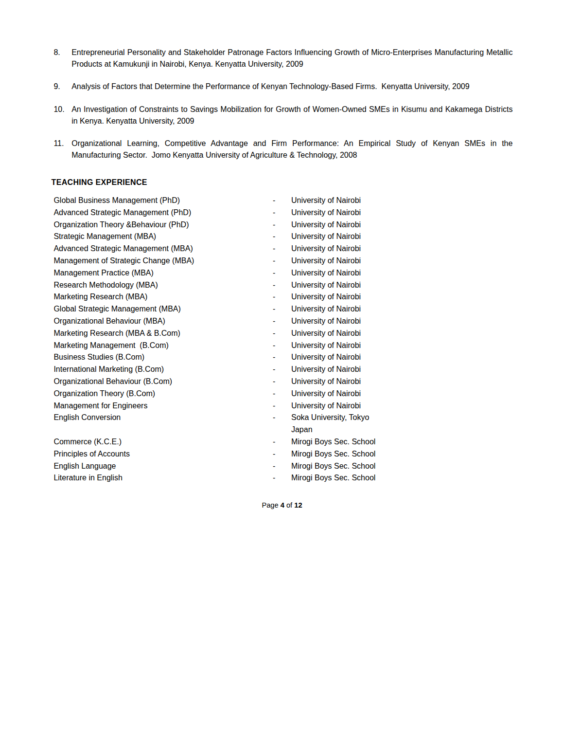8. Entrepreneurial Personality and Stakeholder Patronage Factors Influencing Growth of Micro-Enterprises Manufacturing Metallic Products at Kamukunji in Nairobi, Kenya. Kenyatta University, 2009
9. Analysis of Factors that Determine the Performance of Kenyan Technology-Based Firms. Kenyatta University, 2009
10. An Investigation of Constraints to Savings Mobilization for Growth of Women-Owned SMEs in Kisumu and Kakamega Districts in Kenya. Kenyatta University, 2009
11. Organizational Learning, Competitive Advantage and Firm Performance: An Empirical Study of Kenyan SMEs in the Manufacturing Sector. Jomo Kenyatta University of Agriculture & Technology, 2008
TEACHING EXPERIENCE
| Global Business Management (PhD) | - | University of Nairobi |
| Advanced Strategic Management (PhD) | - | University of Nairobi |
| Organization Theory &Behaviour (PhD) | - | University of Nairobi |
| Strategic Management (MBA) | - | University of Nairobi |
| Advanced Strategic Management (MBA) | - | University of Nairobi |
| Management of Strategic Change (MBA) | - | University of Nairobi |
| Management Practice (MBA) | - | University of Nairobi |
| Research Methodology (MBA) | - | University of Nairobi |
| Marketing Research (MBA) | - | University of Nairobi |
| Global Strategic Management (MBA) | - | University of Nairobi |
| Organizational Behaviour (MBA) | - | University of Nairobi |
| Marketing Research (MBA & B.Com) | - | University of Nairobi |
| Marketing Management (B.Com) | - | University of Nairobi |
| Business Studies (B.Com) | - | University of Nairobi |
| International Marketing (B.Com) | - | University of Nairobi |
| Organizational Behaviour (B.Com) | - | University of Nairobi |
| Organization Theory (B.Com) | - | University of Nairobi |
| Management for Engineers | - | University of Nairobi |
| English Conversion | - | Soka University, Tokyo Japan |
| Commerce (K.C.E.) | - | Mirogi Boys Sec. School |
| Principles of Accounts | - | Mirogi Boys Sec. School |
| English Language | - | Mirogi Boys Sec. School |
| Literature in English | - | Mirogi Boys Sec. School |
Page 4 of 12